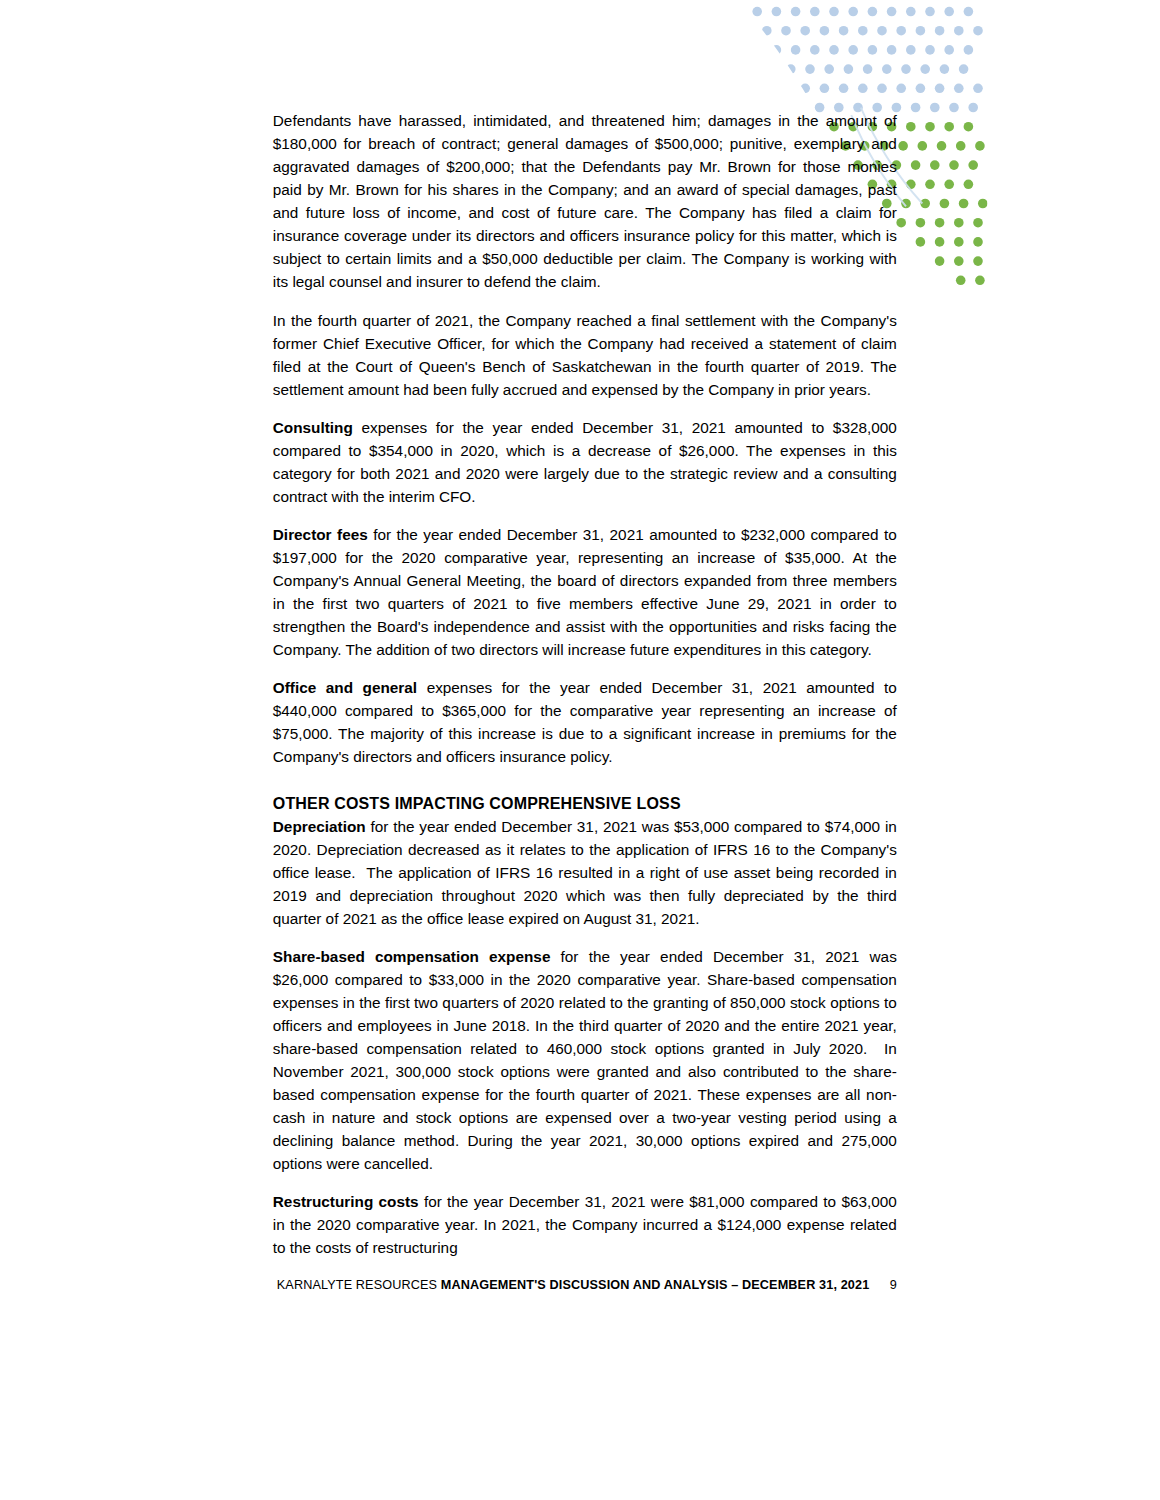Defendants have harassed, intimidated, and threatened him; damages in the amount of $180,000 for breach of contract; general damages of $500,000; punitive, exemplary and aggravated damages of $200,000; that the Defendants pay Mr. Brown for those monies paid by Mr. Brown for his shares in the Company; and an award of special damages, past and future loss of income, and cost of future care. The Company has filed a claim for insurance coverage under its directors and officers insurance policy for this matter, which is subject to certain limits and a $50,000 deductible per claim. The Company is working with its legal counsel and insurer to defend the claim.
In the fourth quarter of 2021, the Company reached a final settlement with the Company's former Chief Executive Officer, for which the Company had received a statement of claim filed at the Court of Queen's Bench of Saskatchewan in the fourth quarter of 2019. The settlement amount had been fully accrued and expensed by the Company in prior years.
Consulting expenses for the year ended December 31, 2021 amounted to $328,000 compared to $354,000 in 2020, which is a decrease of $26,000. The expenses in this category for both 2021 and 2020 were largely due to the strategic review and a consulting contract with the interim CFO.
Director fees for the year ended December 31, 2021 amounted to $232,000 compared to $197,000 for the 2020 comparative year, representing an increase of $35,000. At the Company's Annual General Meeting, the board of directors expanded from three members in the first two quarters of 2021 to five members effective June 29, 2021 in order to strengthen the Board's independence and assist with the opportunities and risks facing the Company. The addition of two directors will increase future expenditures in this category.
Office and general expenses for the year ended December 31, 2021 amounted to $440,000 compared to $365,000 for the comparative year representing an increase of $75,000. The majority of this increase is due to a significant increase in premiums for the Company's directors and officers insurance policy.
OTHER COSTS IMPACTING COMPREHENSIVE LOSS
Depreciation for the year ended December 31, 2021 was $53,000 compared to $74,000 in 2020. Depreciation decreased as it relates to the application of IFRS 16 to the Company's office lease. The application of IFRS 16 resulted in a right of use asset being recorded in 2019 and depreciation throughout 2020 which was then fully depreciated by the third quarter of 2021 as the office lease expired on August 31, 2021.
Share-based compensation expense for the year ended December 31, 2021 was $26,000 compared to $33,000 in the 2020 comparative year. Share-based compensation expenses in the first two quarters of 2020 related to the granting of 850,000 stock options to officers and employees in June 2018. In the third quarter of 2020 and the entire 2021 year, share-based compensation related to 460,000 stock options granted in July 2020. In November 2021, 300,000 stock options were granted and also contributed to the share-based compensation expense for the fourth quarter of 2021. These expenses are all non-cash in nature and stock options are expensed over a two-year vesting period using a declining balance method. During the year 2021, 30,000 options expired and 275,000 options were cancelled.
Restructuring costs for the year December 31, 2021 were $81,000 compared to $63,000 in the 2020 comparative year. In 2021, the Company incurred a $124,000 expense related to the costs of restructuring
KARNALYTE RESOURCES MANAGEMENT'S DISCUSSION AND ANALYSIS – DECEMBER 31, 20219